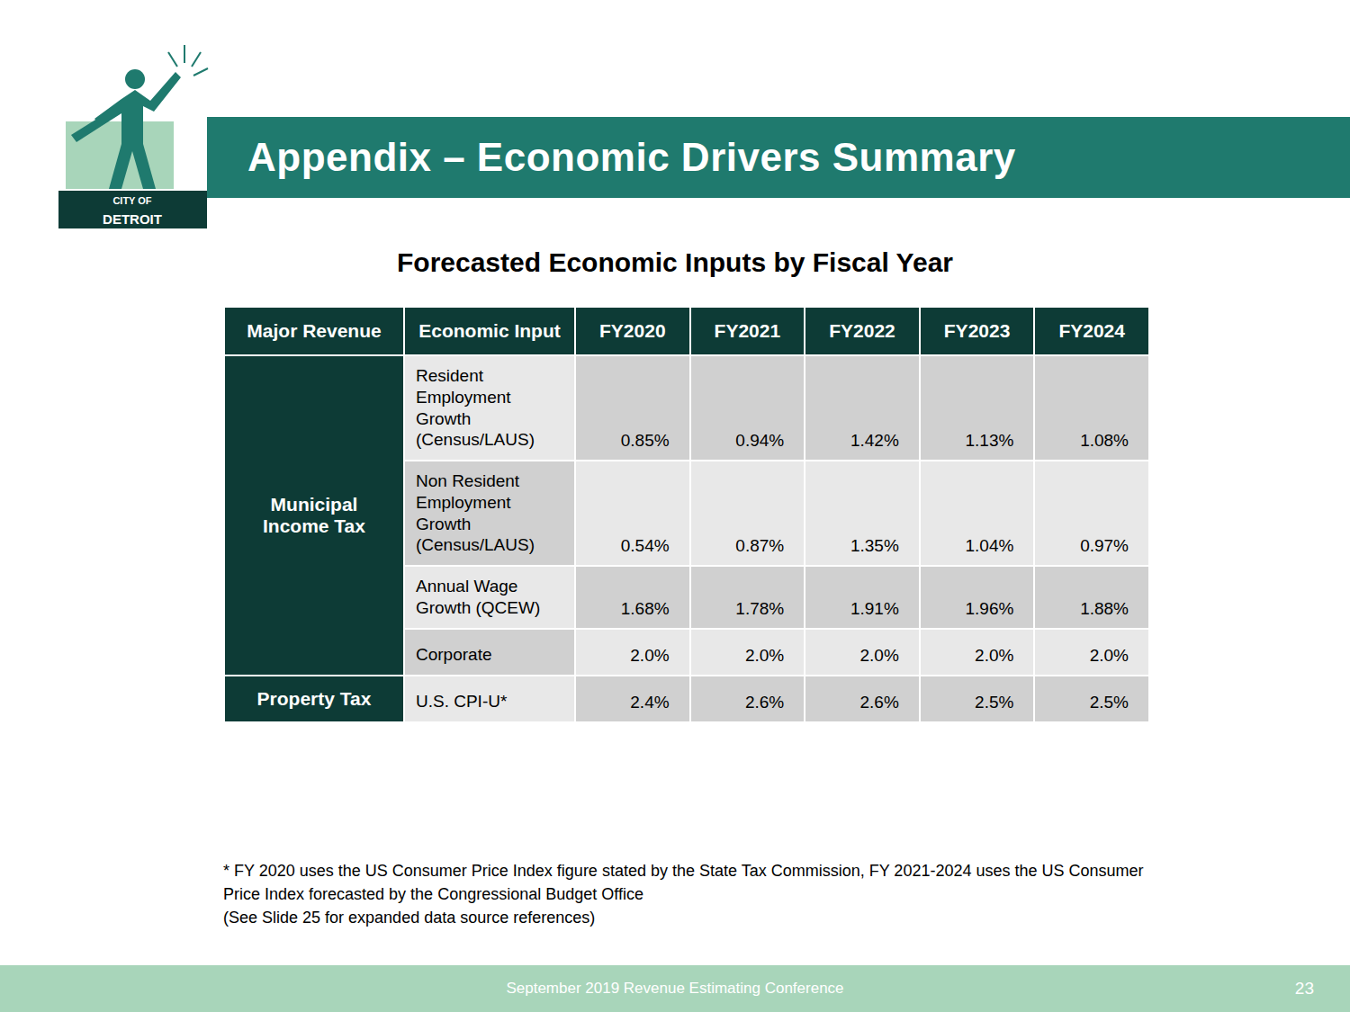CITY OF DETROIT
Appendix – Economic Drivers Summary
Forecasted Economic Inputs by Fiscal Year
| Major Revenue | Economic Input | FY2020 | FY2021 | FY2022 | FY2023 | FY2024 |
| --- | --- | --- | --- | --- | --- | --- |
| Municipal Income Tax | Resident Employment Growth (Census/LAUS) | 0.85% | 0.94% | 1.42% | 1.13% | 1.08% |
| Non Resident Employment Growth (Census/LAUS) | 0.54% | 0.87% | 1.35% | 1.04% | 0.97% |
| Annual Wage Growth (QCEW) | 1.68% | 1.78% | 1.91% | 1.96% | 1.88% |
| Corporate | 2.0% | 2.0% | 2.0% | 2.0% | 2.0% |
| Property Tax | U.S. CPI-U* | 2.4% | 2.6% | 2.6% | 2.5% | 2.5% |
* FY 2020 uses the US Consumer Price Index figure stated by the State Tax Commission, FY 2021-2024 uses the US Consumer Price Index forecasted by the Congressional Budget Office
(See Slide 25 for expanded data source references)
September 2019 Revenue Estimating Conference 23